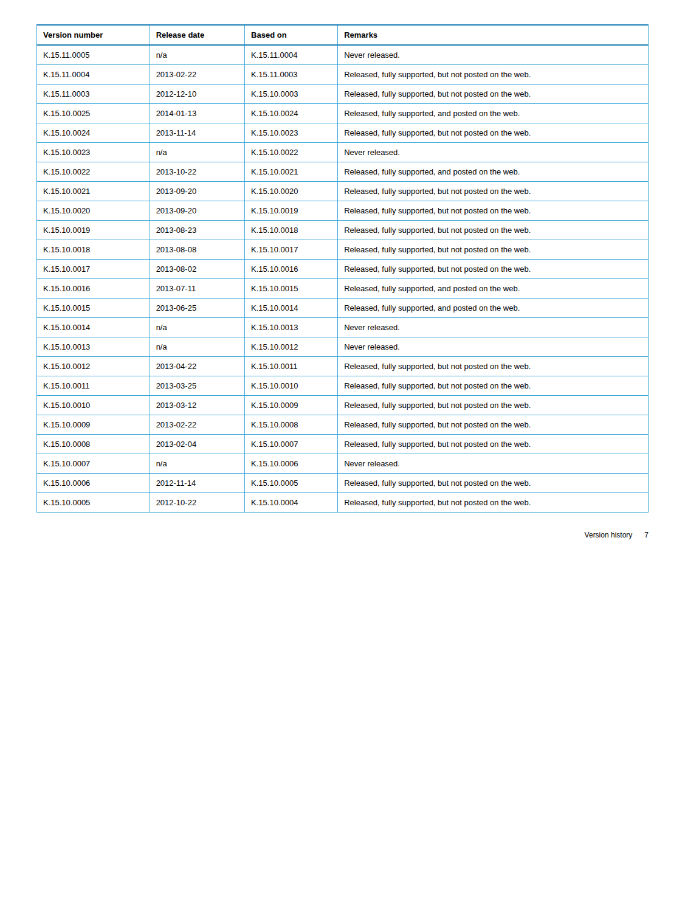| Version number | Release date | Based on | Remarks |
| --- | --- | --- | --- |
| K.15.11.0005 | n/a | K.15.11.0004 | Never released. |
| K.15.11.0004 | 2013-02-22 | K.15.11.0003 | Released, fully supported, but not posted on the web. |
| K.15.11.0003 | 2012-12-10 | K.15.10.0003 | Released, fully supported, but not posted on the web. |
| K.15.10.0025 | 2014-01-13 | K.15.10.0024 | Released, fully supported, and posted on the web. |
| K.15.10.0024 | 2013-11-14 | K.15.10.0023 | Released, fully supported, but not posted on the web. |
| K.15.10.0023 | n/a | K.15.10.0022 | Never released. |
| K.15.10.0022 | 2013-10-22 | K.15.10.0021 | Released, fully supported, and posted on the web. |
| K.15.10.0021 | 2013-09-20 | K.15.10.0020 | Released, fully supported, but not posted on the web. |
| K.15.10.0020 | 2013-09-20 | K.15.10.0019 | Released, fully supported, but not posted on the web. |
| K.15.10.0019 | 2013-08-23 | K.15.10.0018 | Released, fully supported, but not posted on the web. |
| K.15.10.0018 | 2013-08-08 | K.15.10.0017 | Released, fully supported, but not posted on the web. |
| K.15.10.0017 | 2013-08-02 | K.15.10.0016 | Released, fully supported, but not posted on the web. |
| K.15.10.0016 | 2013-07-11 | K.15.10.0015 | Released, fully supported, and posted on the web. |
| K.15.10.0015 | 2013-06-25 | K.15.10.0014 | Released, fully supported, and posted on the web. |
| K.15.10.0014 | n/a | K.15.10.0013 | Never released. |
| K.15.10.0013 | n/a | K.15.10.0012 | Never released. |
| K.15.10.0012 | 2013-04-22 | K.15.10.0011 | Released, fully supported, but not posted on the web. |
| K.15.10.0011 | 2013-03-25 | K.15.10.0010 | Released, fully supported, but not posted on the web. |
| K.15.10.0010 | 2013-03-12 | K.15.10.0009 | Released, fully supported, but not posted on the web. |
| K.15.10.0009 | 2013-02-22 | K.15.10.0008 | Released, fully supported, but not posted on the web. |
| K.15.10.0008 | 2013-02-04 | K.15.10.0007 | Released, fully supported, but not posted on the web. |
| K.15.10.0007 | n/a | K.15.10.0006 | Never released. |
| K.15.10.0006 | 2012-11-14 | K.15.10.0005 | Released, fully supported, but not posted on the web. |
| K.15.10.0005 | 2012-10-22 | K.15.10.0004 | Released, fully supported, but not posted on the web. |
Version history 7